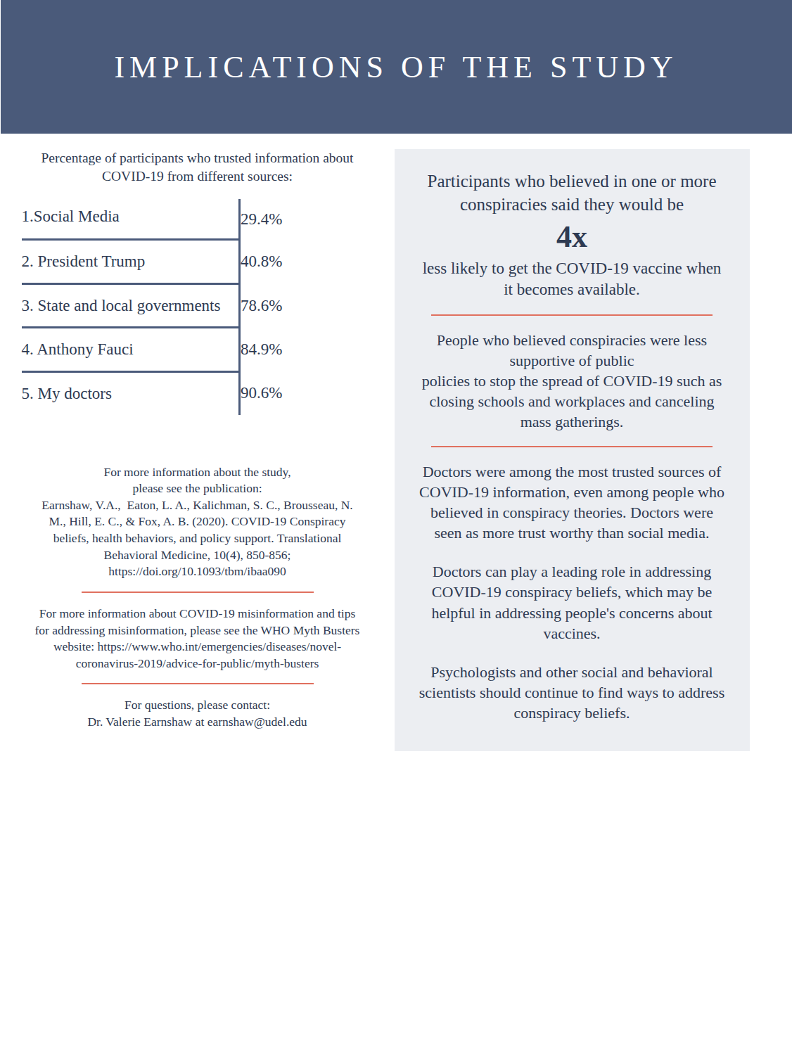Implications of the Study
Percentage of participants who trusted information about COVID-19 from different sources:
| 1.Social Media | 29.4% |
| 2. President Trump | 40.8% |
| 3. State and local governments | 78.6% |
| 4. Anthony Fauci | 84.9% |
| 5. My doctors | 90.6% |
For more information about the study,
please see the publication:
Earnshaw, V.A., Eaton, L. A., Kalichman, S. C., Brousseau, N. M., Hill, E. C., & Fox, A. B. (2020). COVID-19 Conspiracy beliefs, health behaviors, and policy support. Translational Behavioral Medicine, 10(4), 850-856;
https://doi.org/10.1093/tbm/ibaa090
For more information about COVID-19 misinformation and tips for addressing misinformation, please see the WHO Myth Busters website: https://www.who.int/emergencies/diseases/novel-coronavirus-2019/advice-for-public/myth-busters
For questions, please contact:
Dr. Valerie Earnshaw at earnshaw@udel.edu
Participants who believed in one or more conspiracies said they would be
4x
less likely to get the COVID-19 vaccine when it becomes available.
People who believed conspiracies were less supportive of public
policies to stop the spread of COVID-19 such as closing schools and workplaces and canceling mass gatherings.
Doctors were among the most trusted sources of COVID-19 information, even among people who believed in conspiracy theories. Doctors were seen as more trust worthy than social media.
Doctors can play a leading role in addressing COVID-19 conspiracy beliefs, which may be helpful in addressing people's concerns about vaccines.
Psychologists and other social and behavioral scientists should continue to find ways to address conspiracy beliefs.